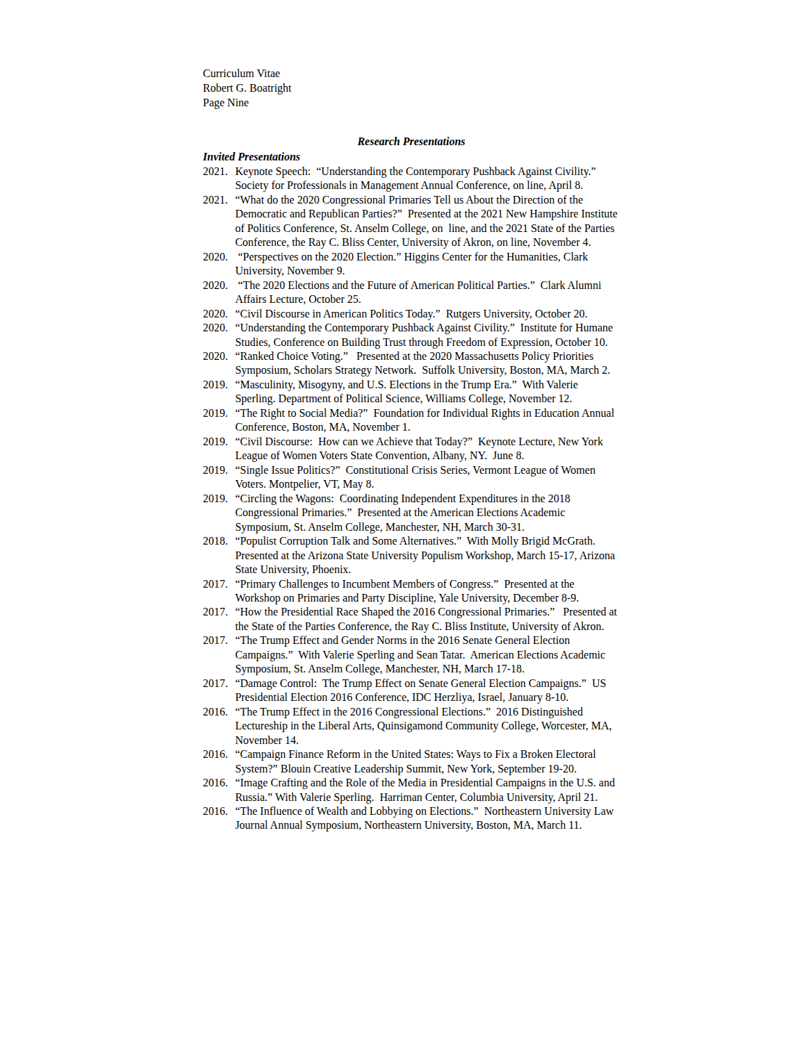Curriculum Vitae
Robert G. Boatright
Page Nine
Research Presentations
Invited Presentations
2021. Keynote Speech: “Understanding the Contemporary Pushback Against Civility.” Society for Professionals in Management Annual Conference, on line, April 8.
2021.“What do the 2020 Congressional Primaries Tell us About the Direction of the Democratic and Republican Parties?” Presented at the 2021 New Hampshire Institute of Politics Conference, St. Anselm College, on line, and the 2021 State of the Parties Conference, the Ray C. Bliss Center, University of Akron, on line, November 4.
2020. “Perspectives on the 2020 Election.” Higgins Center for the Humanities, Clark University, November 9.
2020. “The 2020 Elections and the Future of American Political Parties.” Clark Alumni Affairs Lecture, October 25.
2020.“Civil Discourse in American Politics Today.” Rutgers University, October 20.
2020.“Understanding the Contemporary Pushback Against Civility.” Institute for Humane Studies, Conference on Building Trust through Freedom of Expression, October 10.
2020.“Ranked Choice Voting.” Presented at the 2020 Massachusetts Policy Priorities Symposium, Scholars Strategy Network. Suffolk University, Boston, MA, March 2.
2019.“Masculinity, Misogyny, and U.S. Elections in the Trump Era.” With Valerie Sperling. Department of Political Science, Williams College, November 12.
2019.“The Right to Social Media?” Foundation for Individual Rights in Education Annual Conference, Boston, MA, November 1.
2019.“Civil Discourse: How can we Achieve that Today?” Keynote Lecture, New York League of Women Voters State Convention, Albany, NY. June 8.
2019.“Single Issue Politics?” Constitutional Crisis Series, Vermont League of Women Voters. Montpelier, VT, May 8.
2019.“Circling the Wagons: Coordinating Independent Expenditures in the 2018 Congressional Primaries.” Presented at the American Elections Academic Symposium, St. Anselm College, Manchester, NH, March 30-31.
2018.“Populist Corruption Talk and Some Alternatives.” With Molly Brigid McGrath. Presented at the Arizona State University Populism Workshop, March 15-17, Arizona State University, Phoenix.
2017.“Primary Challenges to Incumbent Members of Congress.” Presented at the Workshop on Primaries and Party Discipline, Yale University, December 8-9.
2017.“How the Presidential Race Shaped the 2016 Congressional Primaries.” Presented at the State of the Parties Conference, the Ray C. Bliss Institute, University of Akron.
2017.“The Trump Effect and Gender Norms in the 2016 Senate General Election Campaigns.” With Valerie Sperling and Sean Tatar. American Elections Academic Symposium, St. Anselm College, Manchester, NH, March 17-18.
2017.“Damage Control: The Trump Effect on Senate General Election Campaigns.” US Presidential Election 2016 Conference, IDC Herzliya, Israel, January 8-10.
2016.“The Trump Effect in the 2016 Congressional Elections.” 2016 Distinguished Lectureship in the Liberal Arts, Quinsigamond Community College, Worcester, MA, November 14.
2016.“Campaign Finance Reform in the United States: Ways to Fix a Broken Electoral System?” Blouin Creative Leadership Summit, New York, September 19-20.
2016.“Image Crafting and the Role of the Media in Presidential Campaigns in the U.S. and Russia.” With Valerie Sperling. Harriman Center, Columbia University, April 21.
2016.“The Influence of Wealth and Lobbying on Elections.” Northeastern University Law Journal Annual Symposium, Northeastern University, Boston, MA, March 11.